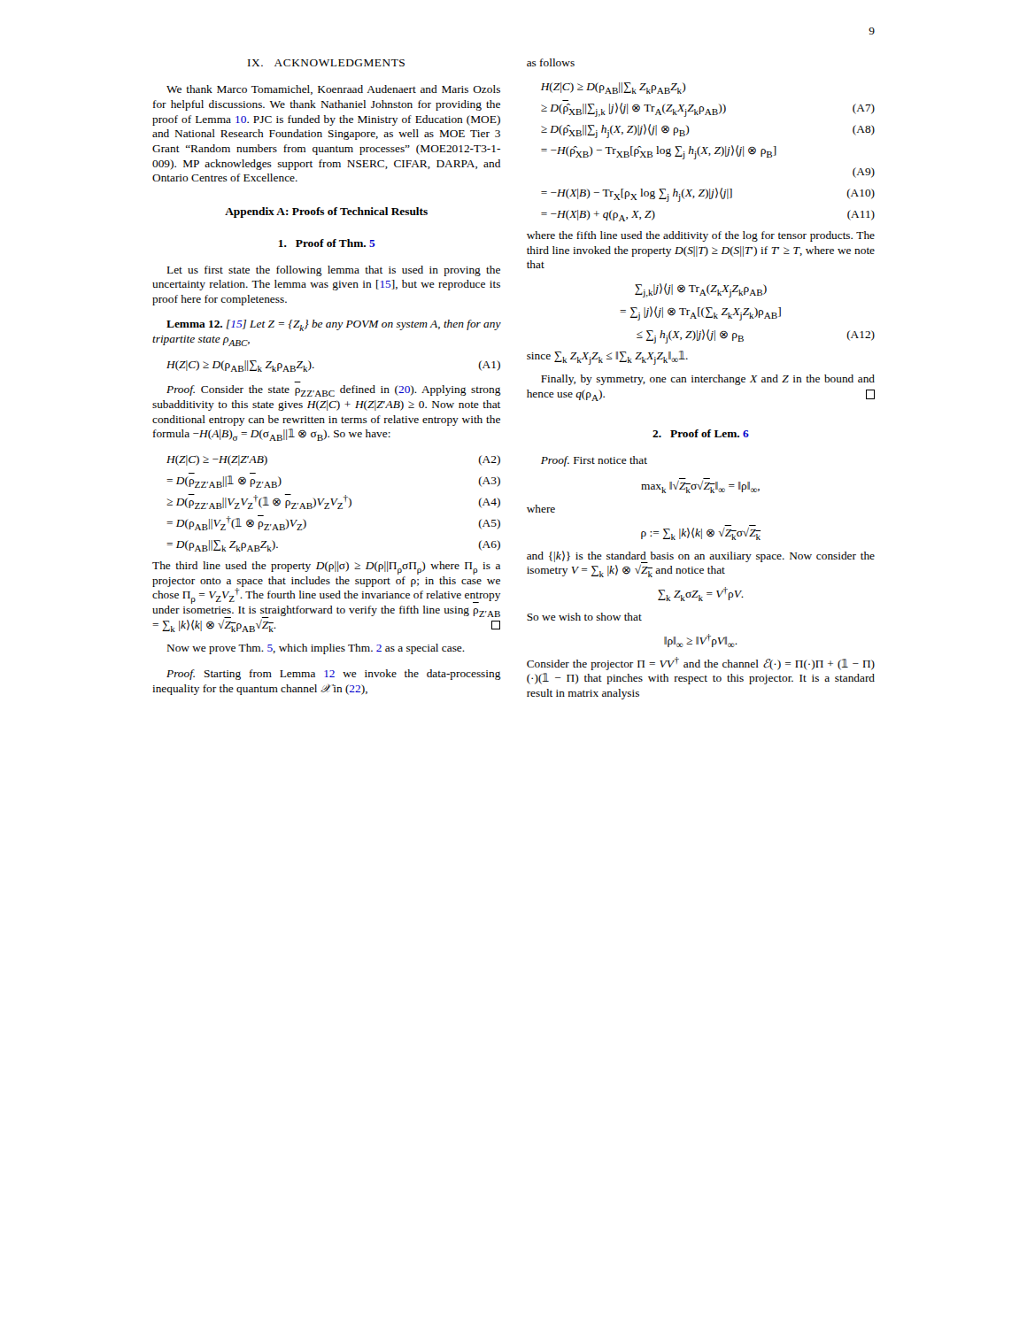9
IX. Acknowledgments
We thank Marco Tomamichel, Koenraad Audenaert and Maris Ozols for helpful discussions. We thank Nathaniel Johnston for providing the proof of Lemma 10. PJC is funded by the Ministry of Education (MOE) and National Research Foundation Singapore, as well as MOE Tier 3 Grant “Random numbers from quantum processes” (MOE2012-T3-1-009). MP acknowledges support from NSERC, CIFAR, DARPA, and Ontario Centres of Excellence.
Appendix A: Proofs of Technical Results
1. Proof of Thm. 5
Let us first state the following lemma that is used in proving the uncertainty relation. The lemma was given in [15], but we reproduce its proof here for completeness.
Lemma 12. [15] Let Z = {Zk} be any POVM on system A, then for any tripartite state ρABC,
H(Z|C) ≥ D(ρAB||∑k ZkρABZk).
(A1)
Proof. Consider the state ρZZ′ABC defined in (20). Applying strong subadditivity to this state gives H(Z|C) + H(Z|Z′AB) ≥ 0. Now note that conditional entropy can be rewritten in terms of relative entropy with the formula −H(A|B)σ = D(σAB||𝟙 ⊗ σB). So we have:
H(Z|C) ≥ −H(Z|Z′AB)
(A2)
= D(ρZZ′AB||𝟙 ⊗ ρZ′AB)
(A3)
≥ D(ρZZ′AB||VZVZ†(𝟙 ⊗ ρZ′AB)VZVZ†)
(A4)
= D(ρAB||VZ†(𝟙 ⊗ ρZ′AB)VZ)
(A5)
= D(ρAB||∑k ZkρABZk).
(A6)
The third line used the property D(ρ||σ) ≥ D(ρ||ΠρσΠρ) where Πρ is a projector onto a space that includes the support of ρ; in this case we chose Πρ = VZVZ†. The fourth line used the invariance of relative entropy under isometries. It is straightforward to verify the fifth line using ρZ′AB = ∑k |k⟩⟨k| ⊗ √ZkρAB√Zk.
Now we prove Thm. 5, which implies Thm. 2 as a special case.
Proof. Starting from Lemma 12 we invoke the data-processing inequality for the quantum channel 𝒳 in (22),
as follows
H(Z|C) ≥ D(ρAB||∑k ZkρABZk)
≥ D(ρ̂XB||∑j,k |j⟩⟨j| ⊗ TrA(ZkXjZkρAB))
(A7)
≥ D(ρ̂XB||∑j hj(X, Z)|j⟩⟨j| ⊗ ρB)
(A8)
= −H(ρ̂XB) − TrXB[ρ̂XB log ∑j hj(X, Z)|j⟩⟨j| ⊗ ρB]
(A9)
= −H(X|B) − TrX[ρX log ∑j hj(X, Z)|j⟩⟨j|]
(A10)
= −H(X|B) + q(ρA, X, Z)
(A11)
where the fifth line used the additivity of the log for tensor products. The third line invoked the property D(S||T) ≥ D(S||T′) if T′ ≥ T, where we note that
∑j,k|j⟩⟨j| ⊗ TrA(ZkXjZkρAB)
= ∑j |j⟩⟨j| ⊗ TrA[(∑k ZkXjZk)ρAB]
≤ ∑j hj(X, Z)|j⟩⟨j| ⊗ ρB
(A12)
since ∑k ZkXjZk ≤ ‖∑k ZkXjZk‖∞𝟙.
Finally, by symmetry, one can interchange X and Z in the bound and hence use q(ρA).
2. Proof of Lem. 6
Proof. First notice that
maxk ‖√Zkσ√Zk‖∞ = ‖ρ‖∞,
where
ρ := ∑k |k⟩⟨k| ⊗ √Zkσ√Zk
and {|k⟩} is the standard basis on an auxiliary space. Now consider the isometry V = ∑k |k⟩ ⊗ √Zk and notice that
∑k ZkσZk = V†ρV.
So we wish to show that
‖ρ‖∞ ≥ ‖V†ρV‖∞.
Consider the projector Π = VV† and the channel ℰ(·) = Π(·)Π + (𝟙 − Π)(·)(𝟙 − Π) that pinches with respect to this projector. It is a standard result in matrix analysis